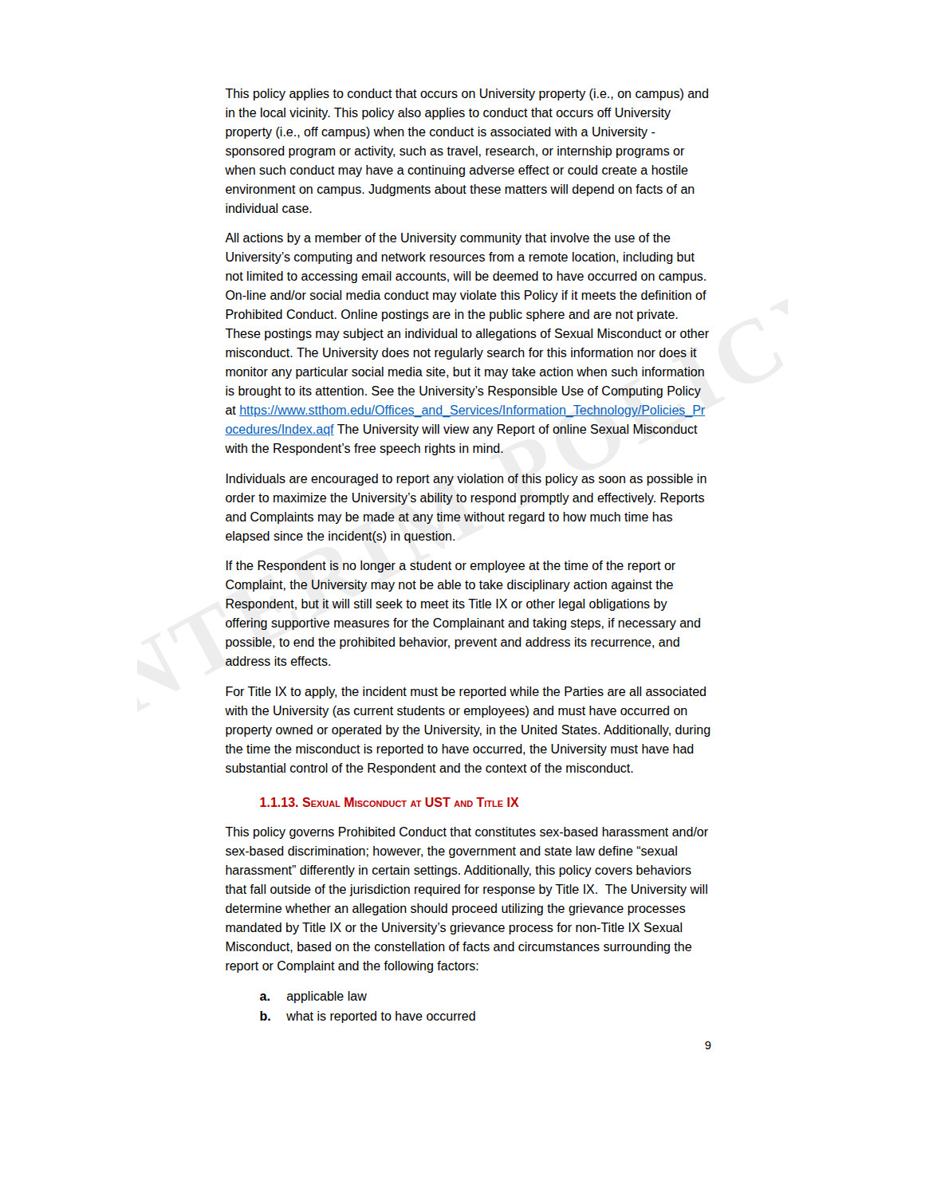INTERIM POLICY
This policy applies to conduct that occurs on University property (i.e., on campus) and in the local vicinity. This policy also applies to conduct that occurs off University property (i.e., off campus) when the conduct is associated with a University -sponsored program or activity, such as travel, research, or internship programs or when such conduct may have a continuing adverse effect or could create a hostile environment on campus. Judgments about these matters will depend on facts of an individual case.
All actions by a member of the University community that involve the use of the University’s computing and network resources from a remote location, including but not limited to accessing email accounts, will be deemed to have occurred on campus. On-line and/or social media conduct may violate this Policy if it meets the definition of Prohibited Conduct. Online postings are in the public sphere and are not private. These postings may subject an individual to allegations of Sexual Misconduct or other misconduct. The University does not regularly search for this information nor does it monitor any particular social media site, but it may take action when such information is brought to its attention. See the University’s Responsible Use of Computing Policy at https://www.stthom.edu/Offices_and_Services/Information_Technology/Policies_Procedures/Index.aqf The University will view any Report of online Sexual Misconduct with the Respondent’s free speech rights in mind.
Individuals are encouraged to report any violation of this policy as soon as possible in order to maximize the University’s ability to respond promptly and effectively. Reports and Complaints may be made at any time without regard to how much time has elapsed since the incident(s) in question.
If the Respondent is no longer a student or employee at the time of the report or Complaint, the University may not be able to take disciplinary action against the Respondent, but it will still seek to meet its Title IX or other legal obligations by offering supportive measures for the Complainant and taking steps, if necessary and possible, to end the prohibited behavior, prevent and address its recurrence, and address its effects.
For Title IX to apply, the incident must be reported while the Parties are all associated with the University (as current students or employees) and must have occurred on property owned or operated by the University, in the United States. Additionally, during the time the misconduct is reported to have occurred, the University must have had substantial control of the Respondent and the context of the misconduct.
1.1.13. Sexual Misconduct at UST and Title IX
This policy governs Prohibited Conduct that constitutes sex-based harassment and/or sex-based discrimination; however, the government and state law define “sexual harassment” differently in certain settings. Additionally, this policy covers behaviors that fall outside of the jurisdiction required for response by Title IX. The University will determine whether an allegation should proceed utilizing the grievance processes mandated by Title IX or the University’s grievance process for non-Title IX Sexual Misconduct, based on the constellation of facts and circumstances surrounding the report or Complaint and the following factors:
a. applicable law
b. what is reported to have occurred
9